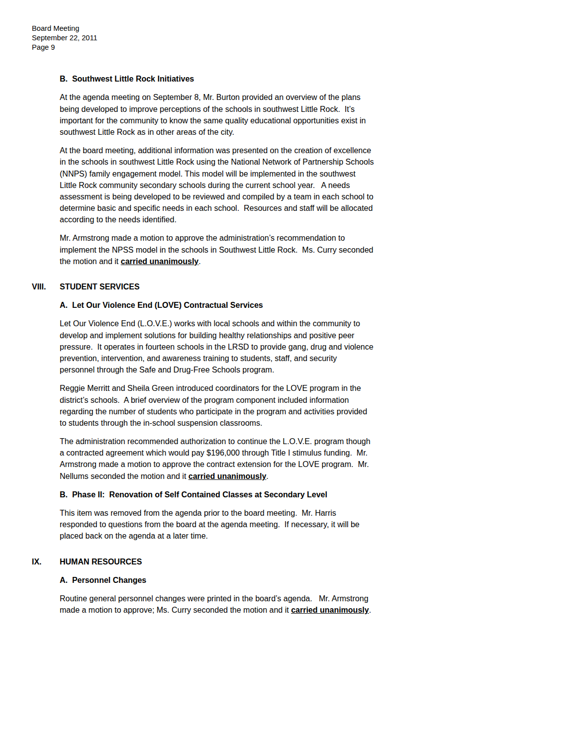Board Meeting
September 22, 2011
Page 9
B. Southwest Little Rock Initiatives
At the agenda meeting on September 8, Mr. Burton provided an overview of the plans being developed to improve perceptions of the schools in southwest Little Rock. It’s important for the community to know the same quality educational opportunities exist in southwest Little Rock as in other areas of the city.
At the board meeting, additional information was presented on the creation of excellence in the schools in southwest Little Rock using the National Network of Partnership Schools (NNPS) family engagement model. This model will be implemented in the southwest Little Rock community secondary schools during the current school year. A needs assessment is being developed to be reviewed and compiled by a team in each school to determine basic and specific needs in each school. Resources and staff will be allocated according to the needs identified.
Mr. Armstrong made a motion to approve the administration’s recommendation to implement the NPSS model in the schools in Southwest Little Rock. Ms. Curry seconded the motion and it carried unanimously.
VIII.
STUDENT SERVICES
A. Let Our Violence End (LOVE) Contractual Services
Let Our Violence End (L.O.V.E.) works with local schools and within the community to develop and implement solutions for building healthy relationships and positive peer pressure. It operates in fourteen schools in the LRSD to provide gang, drug and violence prevention, intervention, and awareness training to students, staff, and security personnel through the Safe and Drug-Free Schools program.
Reggie Merritt and Sheila Green introduced coordinators for the LOVE program in the district’s schools. A brief overview of the program component included information regarding the number of students who participate in the program and activities provided to students through the in-school suspension classrooms.
The administration recommended authorization to continue the L.O.V.E. program though a contracted agreement which would pay $196,000 through Title I stimulus funding. Mr. Armstrong made a motion to approve the contract extension for the LOVE program. Mr. Nellums seconded the motion and it carried unanimously.
B. Phase II: Renovation of Self Contained Classes at Secondary Level
This item was removed from the agenda prior to the board meeting. Mr. Harris responded to questions from the board at the agenda meeting. If necessary, it will be placed back on the agenda at a later time.
IX.
HUMAN RESOURCES
A. Personnel Changes
Routine general personnel changes were printed in the board’s agenda. Mr. Armstrong made a motion to approve; Ms. Curry seconded the motion and it carried unanimously.